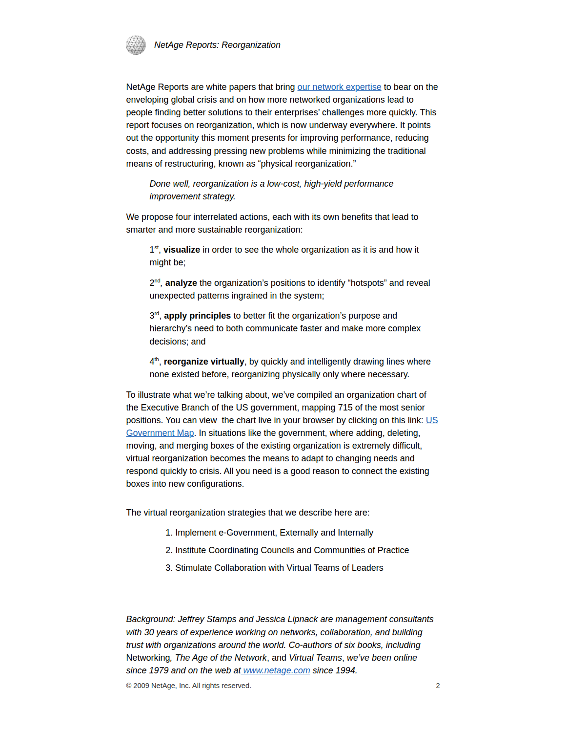NetAge Reports: Reorganization
NetAge Reports are white papers that bring our network expertise to bear on the enveloping global crisis and on how more networked organizations lead to people finding better solutions to their enterprises’ challenges more quickly. This report focuses on reorganization, which is now underway everywhere. It points out the opportunity this moment presents for improving performance, reducing costs, and addressing pressing new problems while minimizing the traditional means of restructuring, known as “physical reorganization.”
Done well, reorganization is a low-cost, high-yield performance improvement strategy.
We propose four interrelated actions, each with its own benefits that lead to smarter and more sustainable reorganization:
1st, visualize in order to see the whole organization as it is and how it might be;
2nd, analyze the organization’s positions to identify “hotspots” and reveal unexpected patterns ingrained in the system;
3rd, apply principles to better fit the organization’s purpose and hierarchy’s need to both communicate faster and make more complex decisions; and
4th, reorganize virtually, by quickly and intelligently drawing lines where none existed before, reorganizing physically only where necessary.
To illustrate what we’re talking about, we’ve compiled an organization chart of the Executive Branch of the US government, mapping 715 of the most senior positions. You can view the chart live in your browser by clicking on this link: US Government Map. In situations like the government, where adding, deleting, moving, and merging boxes of the existing organization is extremely difficult, virtual reorganization becomes the means to adapt to changing needs and respond quickly to crisis. All you need is a good reason to connect the existing boxes into new configurations.
The virtual reorganization strategies that we describe here are:
Implement e-Government, Externally and Internally
Institute Coordinating Councils and Communities of Practice
Stimulate Collaboration with Virtual Teams of Leaders
Background: Jeffrey Stamps and Jessica Lipnack are management consultants with 30 years of experience working on networks, collaboration, and building trust with organizations around the world. Co-authors of six books, including Networking, The Age of the Network, and Virtual Teams, we’ve been online since 1979 and on the web at www.netage.com since 1994.
© 2009 NetAge, Inc. All rights reserved. 2